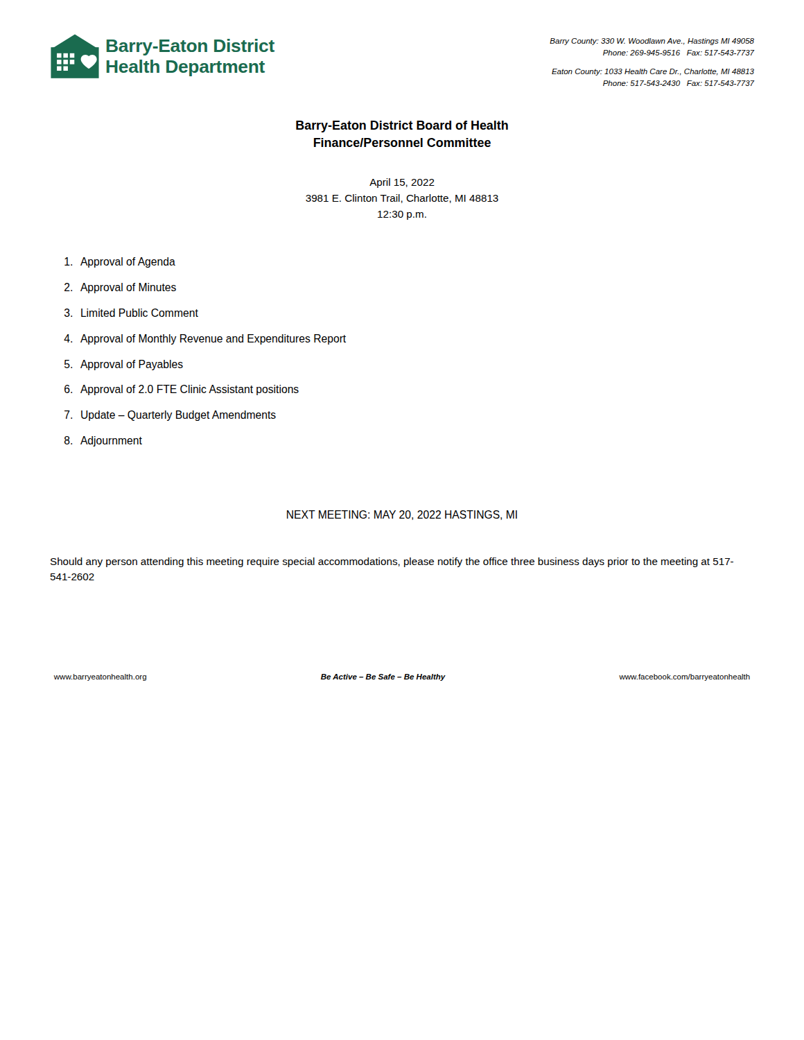Barry-Eaton District
Health Department
Barry County: 330 W. Woodlawn Ave., Hastings MI 49058
Phone: 269-945-9516 Fax: 517-543-7737
Eaton County: 1033 Health Care Dr., Charlotte, MI 48813
Phone: 517-543-2430 Fax: 517-543-7737
Barry-Eaton District Board of Health
Finance/Personnel Committee
April 15, 2022
3981 E. Clinton Trail, Charlotte, MI 48813
12:30 p.m.
Approval of Agenda
Approval of Minutes
Limited Public Comment
Approval of Monthly Revenue and Expenditures Report
Approval of Payables
Approval of 2.0 FTE Clinic Assistant positions
Update – Quarterly Budget Amendments
Adjournment
NEXT MEETING: MAY 20, 2022 HASTINGS, MI
Should any person attending this meeting require special accommodations, please notify the office three business days prior to the meeting at 517-541-2602
www.barryeatonhealth.org Be Active – Be Safe – Be Healthy www.facebook.com/barryeatonhealth